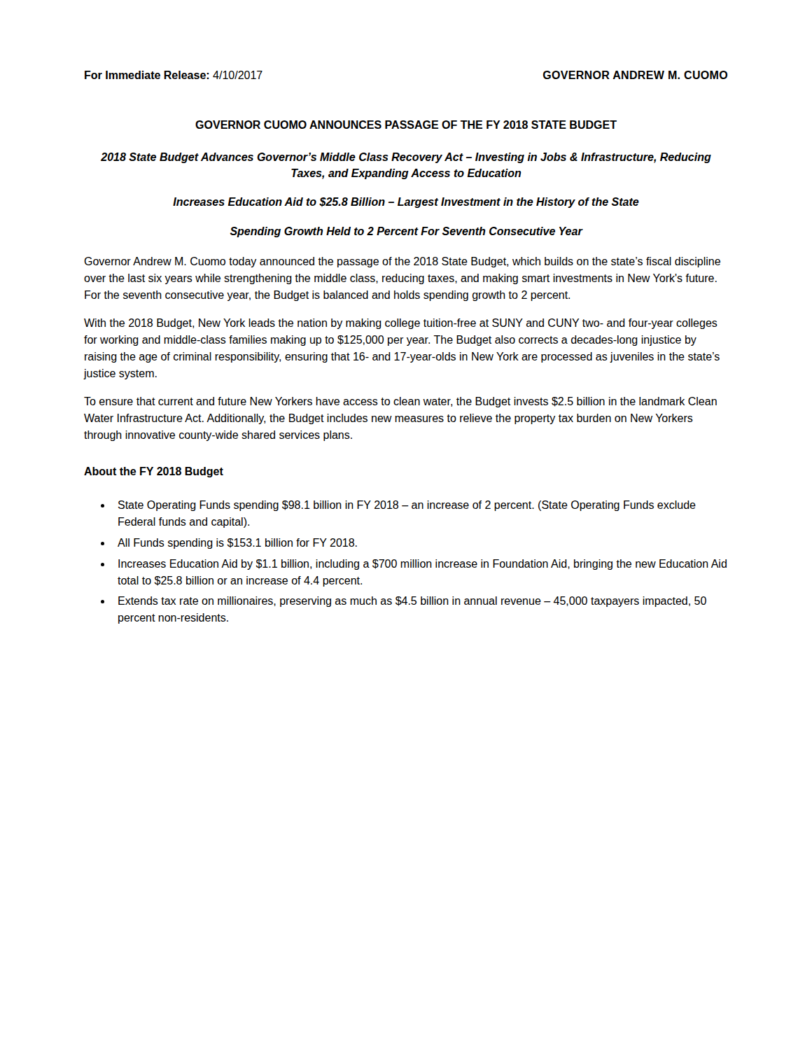For Immediate Release: 4/10/2017
GOVERNOR ANDREW M. CUOMO
GOVERNOR CUOMO ANNOUNCES PASSAGE OF THE FY 2018 STATE BUDGET
2018 State Budget Advances Governor’s Middle Class Recovery Act – Investing in Jobs & Infrastructure, Reducing Taxes, and Expanding Access to Education
Increases Education Aid to $25.8 Billion – Largest Investment in the History of the State
Spending Growth Held to 2 Percent For Seventh Consecutive Year
Governor Andrew M. Cuomo today announced the passage of the 2018 State Budget, which builds on the state’s fiscal discipline over the last six years while strengthening the middle class, reducing taxes, and making smart investments in New York's future. For the seventh consecutive year, the Budget is balanced and holds spending growth to 2 percent.
With the 2018 Budget, New York leads the nation by making college tuition-free at SUNY and CUNY two- and four-year colleges for working and middle-class families making up to $125,000 per year. The Budget also corrects a decades-long injustice by raising the age of criminal responsibility, ensuring that 16- and 17-year-olds in New York are processed as juveniles in the state’s justice system.
To ensure that current and future New Yorkers have access to clean water, the Budget invests $2.5 billion in the landmark Clean Water Infrastructure Act. Additionally, the Budget includes new measures to relieve the property tax burden on New Yorkers through innovative county-wide shared services plans.
About the FY 2018 Budget
State Operating Funds spending $98.1 billion in FY 2018 – an increase of 2 percent. (State Operating Funds exclude Federal funds and capital).
All Funds spending is $153.1 billion for FY 2018.
Increases Education Aid by $1.1 billion, including a $700 million increase in Foundation Aid, bringing the new Education Aid total to $25.8 billion or an increase of 4.4 percent.
Extends tax rate on millionaires, preserving as much as $4.5 billion in annual revenue – 45,000 taxpayers impacted, 50 percent non-residents.